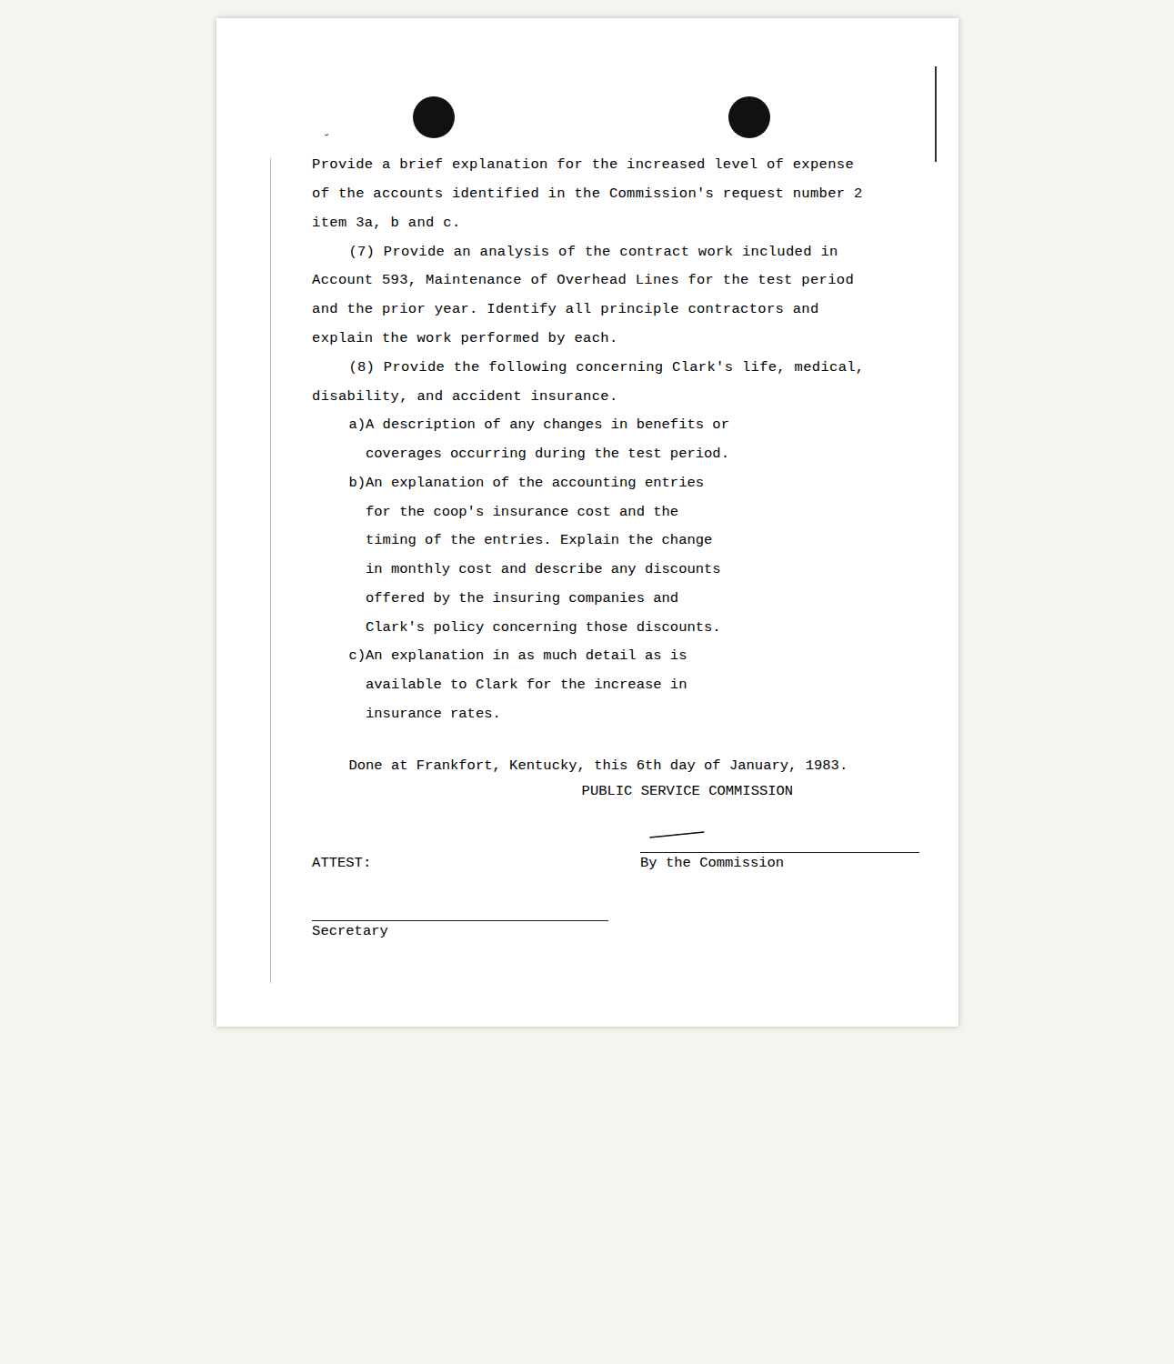-
Provide a brief explanation for the increased level of expense of the accounts identified in the Commission's request number 2 item 3a, b and c.
(7) Provide an analysis of the contract work included in Account 593, Maintenance of Overhead Lines for the test period and the prior year. Identify all principle contractors and explain the work performed by each.
(8) Provide the following concerning Clark's life, medical, disability, and accident insurance.
a)
A description of any changes in benefits or coverages occurring during the test period.
b)
An explanation of the accounting entries for the coop's insurance cost and the timing of the entries. Explain the change in monthly cost and describe any discounts offered by the insuring companies and Clark's policy concerning those discounts.
c)
An explanation in as much detail as is available to Clark for the increase in insurance rates.
Done at Frankfort, Kentucky, this 6th day of January, 1983.
PUBLIC SERVICE COMMISSION
ATTEST:
——
By the Commission
Secretary